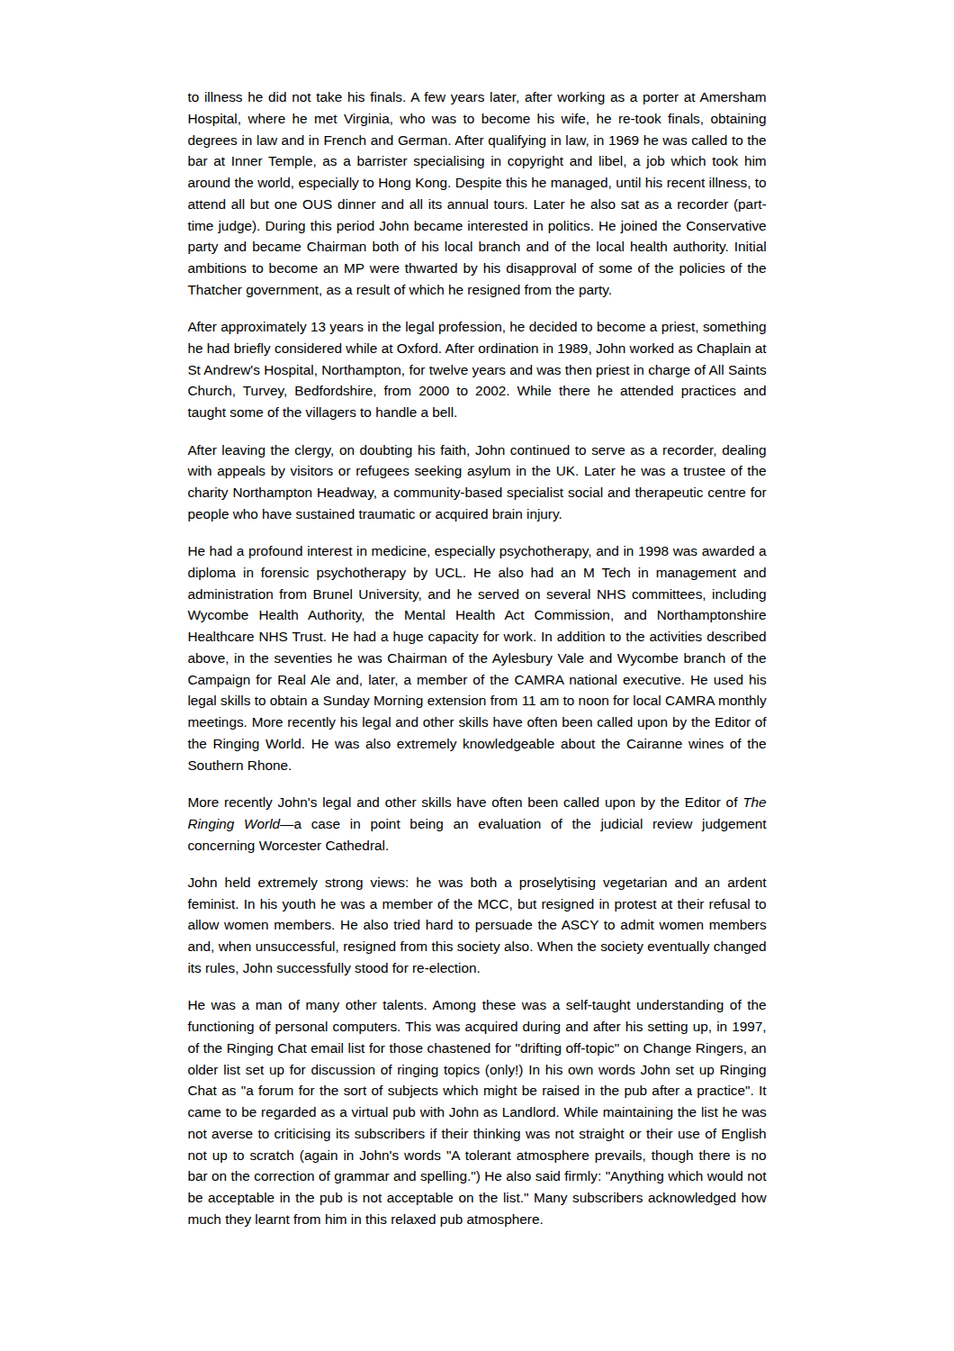to illness he did not take his finals. A few years later, after working as a porter at Amersham Hospital, where he met Virginia, who was to become his wife, he re-took finals, obtaining degrees in law and in French and German. After qualifying in law, in 1969 he was called to the bar at Inner Temple, as a barrister specialising in copyright and libel, a job which took him around the world, especially to Hong Kong. Despite this he managed, until his recent illness, to attend all but one OUS dinner and all its annual tours. Later he also sat as a recorder (part-time judge). During this period John became interested in politics. He joined the Conservative party and became Chairman both of his local branch and of the local health authority. Initial ambitions to become an MP were thwarted by his disapproval of some of the policies of the Thatcher government, as a result of which he resigned from the party.
After approximately 13 years in the legal profession, he decided to become a priest, something he had briefly considered while at Oxford. After ordination in 1989, John worked as Chaplain at St Andrew's Hospital, Northampton, for twelve years and was then priest in charge of All Saints Church, Turvey, Bedfordshire, from 2000 to 2002. While there he attended practices and taught some of the villagers to handle a bell.
After leaving the clergy, on doubting his faith, John continued to serve as a recorder, dealing with appeals by visitors or refugees seeking asylum in the UK. Later he was a trustee of the charity Northampton Headway, a community-based specialist social and therapeutic centre for people who have sustained traumatic or acquired brain injury.
He had a profound interest in medicine, especially psychotherapy, and in 1998 was awarded a diploma in forensic psychotherapy by UCL. He also had an M Tech in management and administration from Brunel University, and he served on several NHS committees, including Wycombe Health Authority, the Mental Health Act Commission, and Northamptonshire Healthcare NHS Trust. He had a huge capacity for work. In addition to the activities described above, in the seventies he was Chairman of the Aylesbury Vale and Wycombe branch of the Campaign for Real Ale and, later, a member of the CAMRA national executive. He used his legal skills to obtain a Sunday Morning extension from 11 am to noon for local CAMRA monthly meetings. More recently his legal and other skills have often been called upon by the Editor of the Ringing World. He was also extremely knowledgeable about the Cairanne wines of the Southern Rhone.
More recently John's legal and other skills have often been called upon by the Editor of The Ringing World—a case in point being an evaluation of the judicial review judgement concerning Worcester Cathedral.
John held extremely strong views: he was both a proselytising vegetarian and an ardent feminist. In his youth he was a member of the MCC, but resigned in protest at their refusal to allow women members. He also tried hard to persuade the ASCY to admit women members and, when unsuccessful, resigned from this society also. When the society eventually changed its rules, John successfully stood for re-election.
He was a man of many other talents. Among these was a self-taught understanding of the functioning of personal computers. This was acquired during and after his setting up, in 1997, of the Ringing Chat email list for those chastened for "drifting off-topic" on Change Ringers, an older list set up for discussion of ringing topics (only!) In his own words John set up Ringing Chat as "a forum for the sort of subjects which might be raised in the pub after a practice". It came to be regarded as a virtual pub with John as Landlord. While maintaining the list he was not averse to criticising its subscribers if their thinking was not straight or their use of English not up to scratch (again in John's words "A tolerant atmosphere prevails, though there is no bar on the correction of grammar and spelling.") He also said firmly: "Anything which would not be acceptable in the pub is not acceptable on the list." Many subscribers acknowledged how much they learnt from him in this relaxed pub atmosphere.